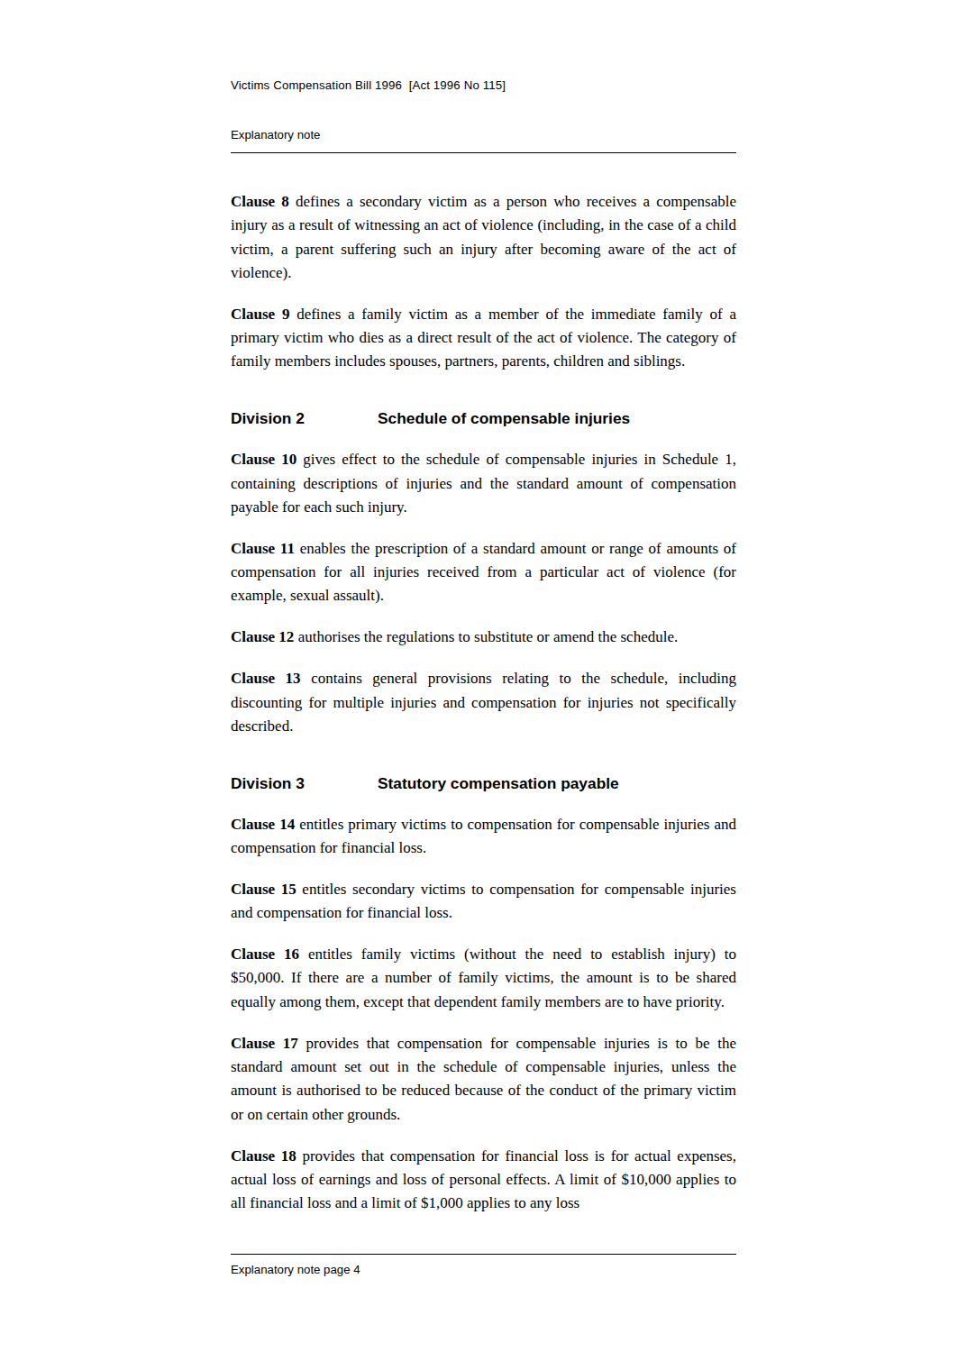Victims Compensation Bill 1996 [Act 1996 No 115]
Explanatory note
Clause 8 defines a secondary victim as a person who receives a compensable injury as a result of witnessing an act of violence (including, in the case of a child victim, a parent suffering such an injury after becoming aware of the act of violence).
Clause 9 defines a family victim as a member of the immediate family of a primary victim who dies as a direct result of the act of violence. The category of family members includes spouses, partners, parents, children and siblings.
Division 2 Schedule of compensable injuries
Clause 10 gives effect to the schedule of compensable injuries in Schedule 1, containing descriptions of injuries and the standard amount of compensation payable for each such injury.
Clause 11 enables the prescription of a standard amount or range of amounts of compensation for all injuries received from a particular act of violence (for example, sexual assault).
Clause 12 authorises the regulations to substitute or amend the schedule.
Clause 13 contains general provisions relating to the schedule, including discounting for multiple injuries and compensation for injuries not specifically described.
Division 3 Statutory compensation payable
Clause 14 entitles primary victims to compensation for compensable injuries and compensation for financial loss.
Clause 15 entitles secondary victims to compensation for compensable injuries and compensation for financial loss.
Clause 16 entitles family victims (without the need to establish injury) to $50,000. If there are a number of family victims, the amount is to be shared equally among them, except that dependent family members are to have priority.
Clause 17 provides that compensation for compensable injuries is to be the standard amount set out in the schedule of compensable injuries, unless the amount is authorised to be reduced because of the conduct of the primary victim or on certain other grounds.
Clause 18 provides that compensation for financial loss is for actual expenses, actual loss of earnings and loss of personal effects. A limit of $10,000 applies to all financial loss and a limit of $1,000 applies to any loss
Explanatory note page 4